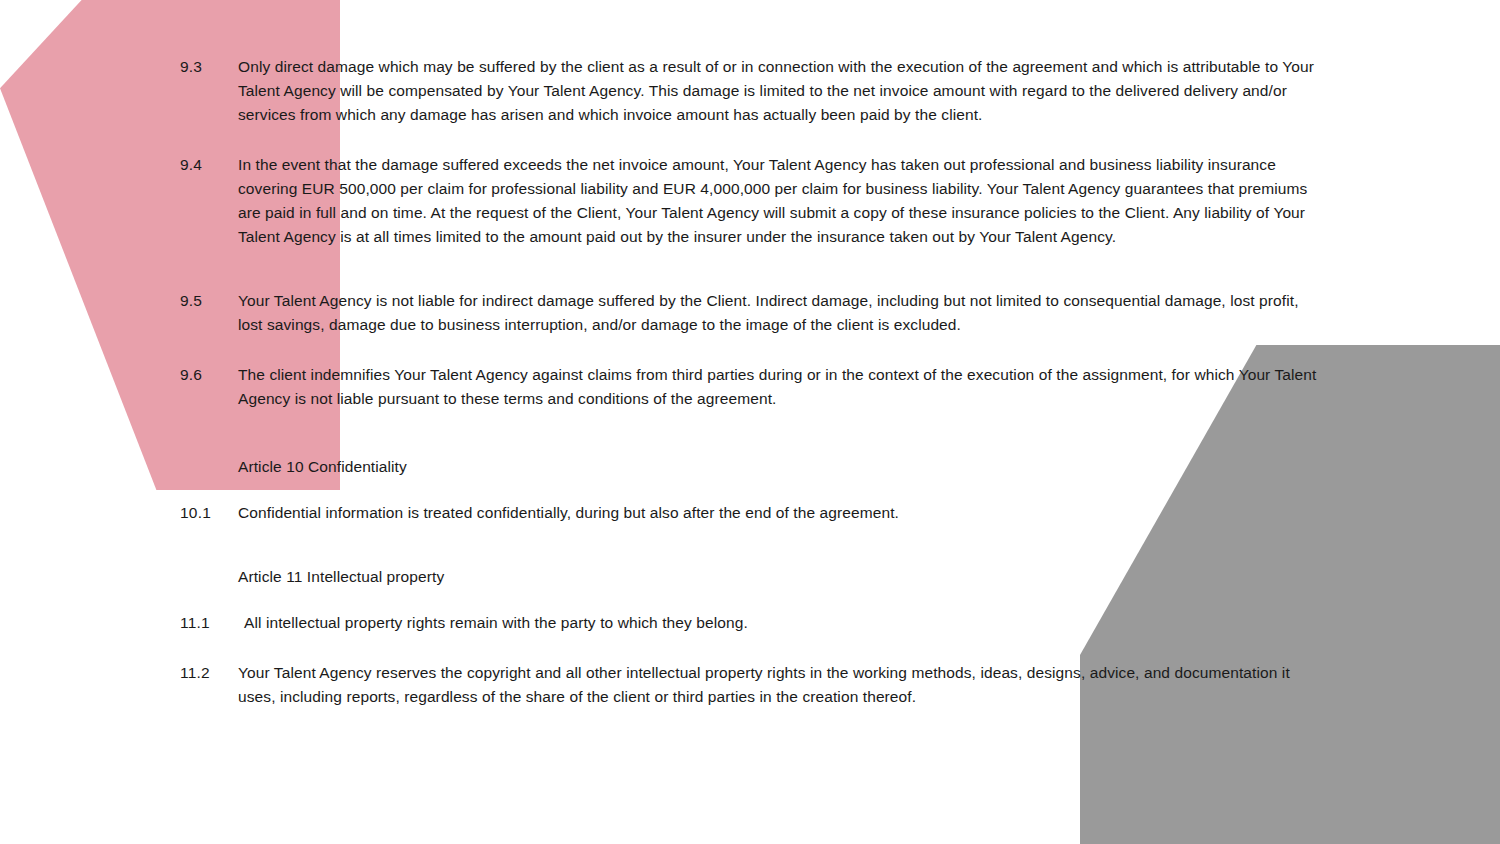9.3
Only direct damage which may be suffered by the client as a result of or in connection with the execution of the agreement and which is attributable to Your Talent Agency will be compensated by Your Talent Agency. This damage is limited to the net invoice amount with regard to the delivered delivery and/or services from which any damage has arisen and which invoice amount has actually been paid by the client.
9.4
In the event that the damage suffered exceeds the net invoice amount, Your Talent Agency has taken out professional and business liability insurance covering EUR 500,000 per claim for professional liability and EUR 4,000,000 per claim for business liability. Your Talent Agency guarantees that premiums are paid in full and on time. At the request of the Client, Your Talent Agency will submit a copy of these insurance policies to the Client. Any liability of Your Talent Agency is at all times limited to the amount paid out by the insurer under the insurance taken out by Your Talent Agency.
9.5
Your Talent Agency is not liable for indirect damage suffered by the Client. Indirect damage, including but not limited to consequential damage, lost profit, lost savings, damage due to business interruption, and/or damage to the image of the client is excluded.
9.6
The client indemnifies Your Talent Agency against claims from third parties during or in the context of the execution of the assignment, for which Your Talent Agency is not liable pursuant to these terms and conditions of the agreement.
Article 10 Confidentiality
10.1
Confidential information is treated confidentially, during but also after the end of the agreement.
Article 11 Intellectual property
11.1
All intellectual property rights remain with the party to which they belong.
11.2
Your Talent Agency reserves the copyright and all other intellectual property rights in the working methods, ideas, designs, advice, and documentation it uses, including reports, regardless of the share of the client or third parties in the creation thereof.